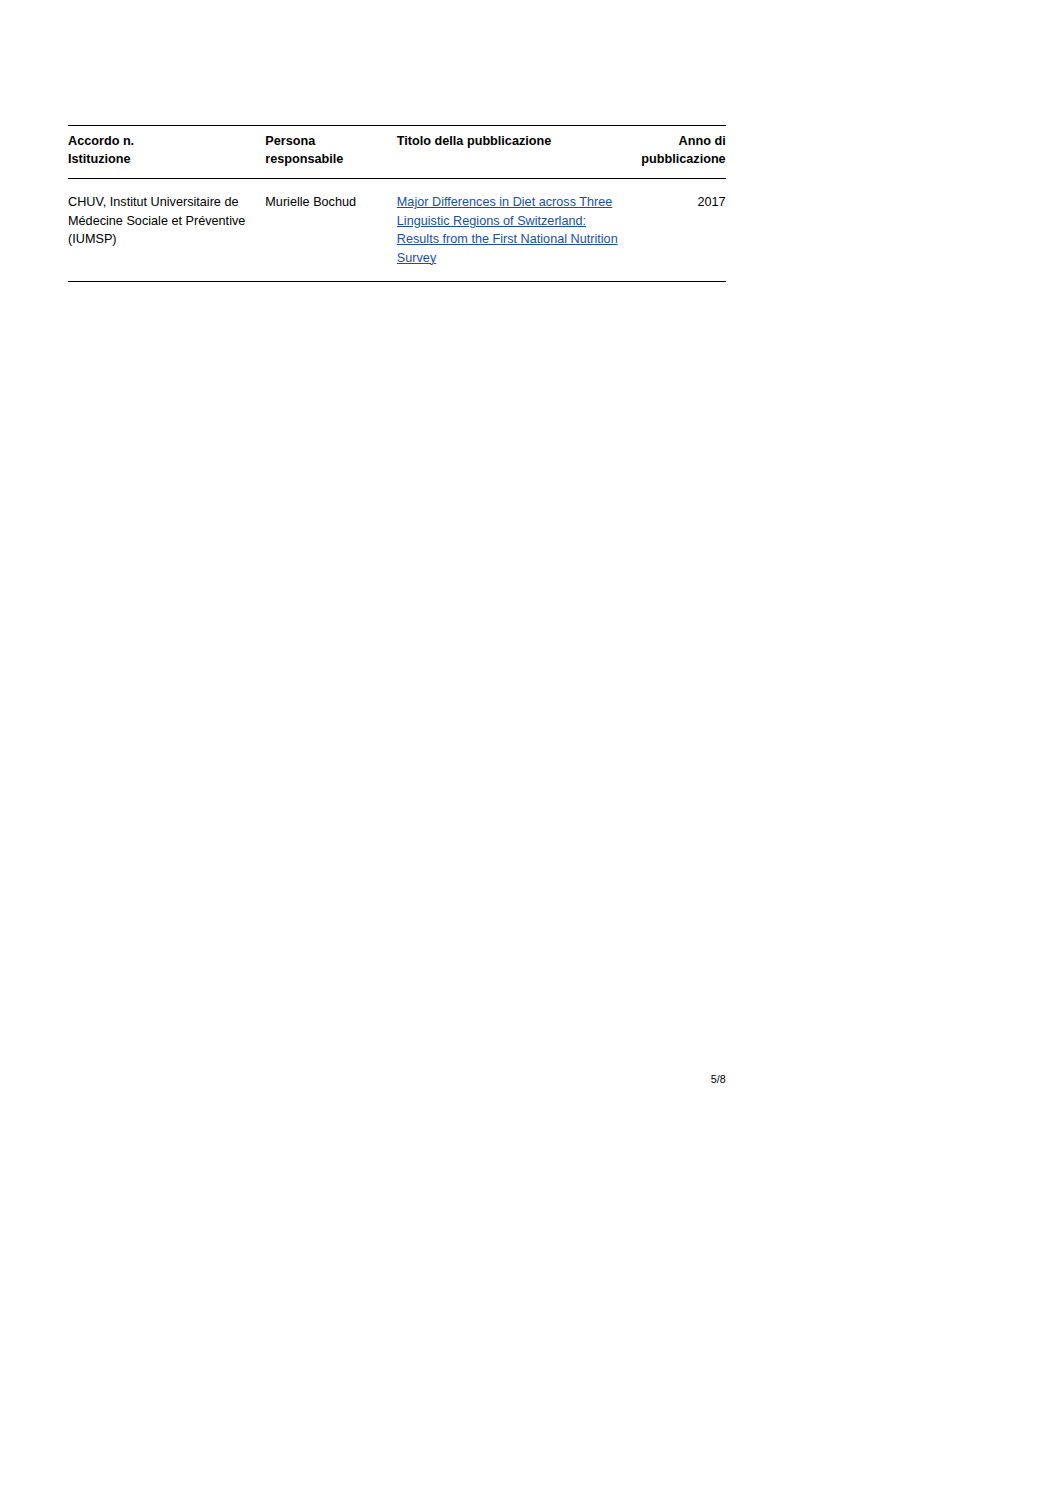| Accordo n. Istituzione | Persona responsabile | Titolo della pubblicazione | Anno di pubblicazione |
| --- | --- | --- | --- |
| CHUV, Institut Universitaire de Médecine Sociale et Préventive (IUMSP) | Murielle Bochud | Major Differences in Diet across Three Linguistic Regions of Switzerland: Results from the First National Nutrition Survey | 2017 |
5/8